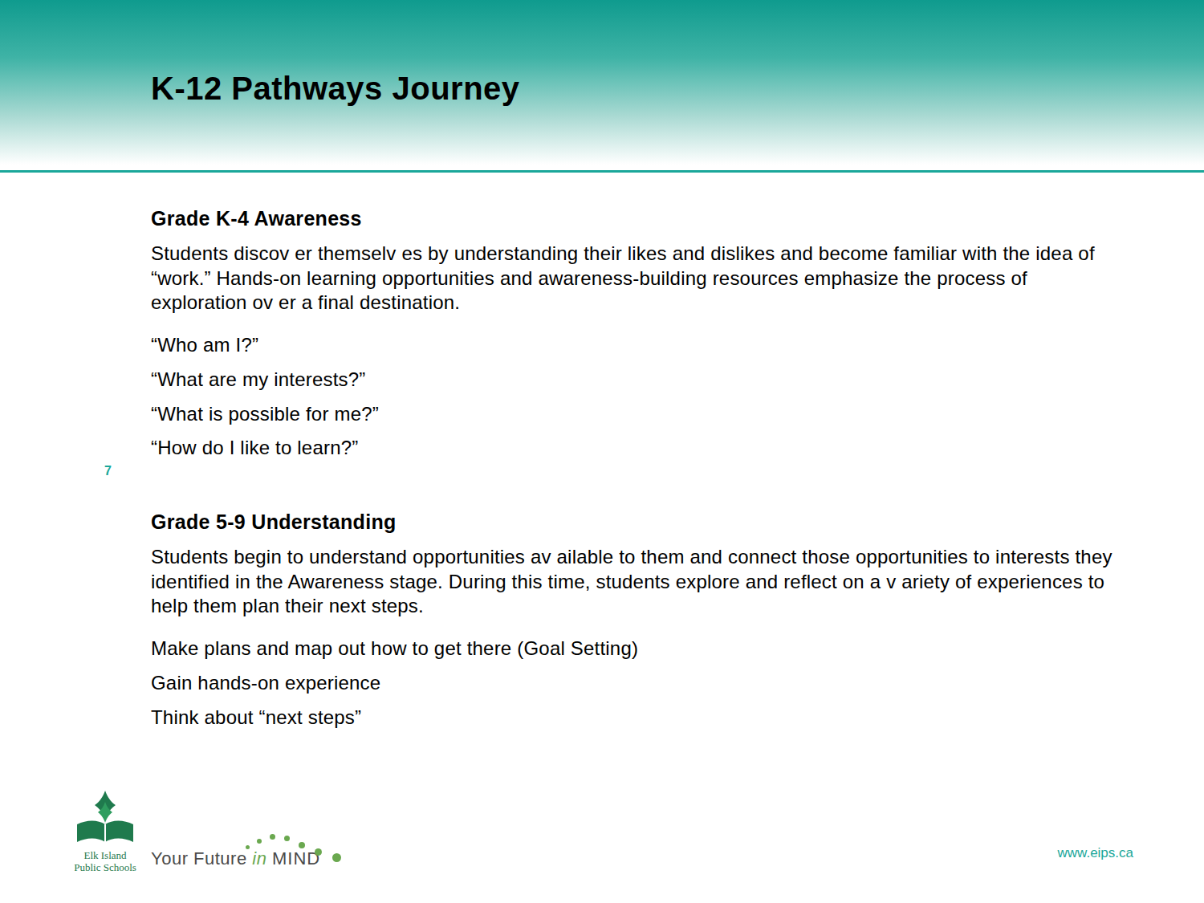K-12 Pathways Journey
7
Grade K-4 Awareness
Students discov er themselv es by understanding their likes and dislikes and become familiar with the idea of “work.” Hands-on learning opportunities and awareness-building resources emphasize the process of exploration ov er a final destination.
“Who am I?”
“What are my interests?”
“What is possible for me?”
“How do I like to learn?”
Grade 5-9 Understanding
Students begin to understand opportunities av ailable to them and connect those opportunities to interests they identified in the Awareness stage. During this time, students explore and reflect on a v ariety of experiences to help them plan their next steps.
Make plans and map out how to get there (Goal Setting)
Gain hands-on experience
Think about “next steps”
Elk Island
Public Schools
Your Future in MIND
www.eips.ca